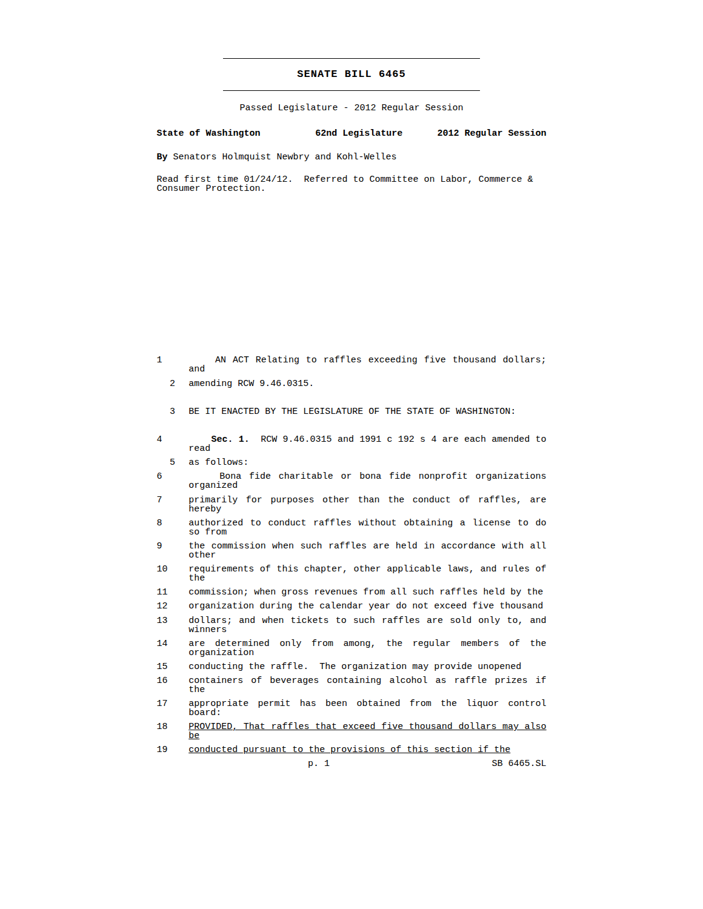SENATE BILL 6465
Passed Legislature - 2012 Regular Session
State of Washington 62nd Legislature 2012 Regular Session
By Senators Holmquist Newbry and Kohl-Welles
Read first time 01/24/12. Referred to Committee on Labor, Commerce & Consumer Protection.
AN ACT Relating to raffles exceeding five thousand dollars; and
amending RCW 9.46.0315.
BE IT ENACTED BY THE LEGISLATURE OF THE STATE OF WASHINGTON:
Sec. 1. RCW 9.46.0315 and 1991 c 192 s 4 are each amended to read
as follows:
Bona fide charitable or bona fide nonprofit organizations organized
primarily for purposes other than the conduct of raffles, are hereby
authorized to conduct raffles without obtaining a license to do so from
the commission when such raffles are held in accordance with all other
requirements of this chapter, other applicable laws, and rules of the
commission; when gross revenues from all such raffles held by the
organization during the calendar year do not exceed five thousand
dollars; and when tickets to such raffles are sold only to, and winners
are determined only from among, the regular members of the organization
conducting the raffle. The organization may provide unopened
containers of beverages containing alcohol as raffle prizes if the
appropriate permit has been obtained from the liquor control board:
PROVIDED, That raffles that exceed five thousand dollars may also be
conducted pursuant to the provisions of this section if the
p. 1 SB 6465.SL